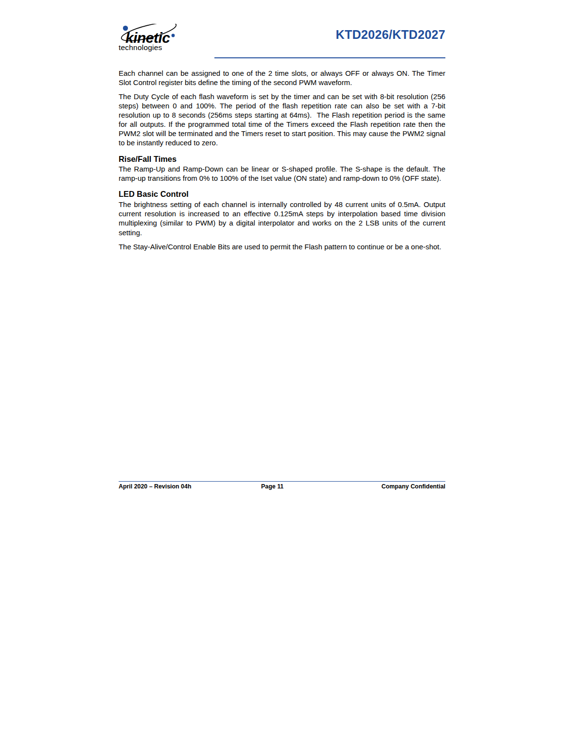kinetic
technologies
KTD2026/KTD2027
Each channel can be assigned to one of the 2 time slots, or always OFF or always ON. The Timer Slot Control register bits define the timing of the second PWM waveform.
The Duty Cycle of each flash waveform is set by the timer and can be set with 8-bit resolution (256 steps) between 0 and 100%. The period of the flash repetition rate can also be set with a 7-bit resolution up to 8 seconds (256ms steps starting at 64ms). The Flash repetition period is the same for all outputs. If the programmed total time of the Timers exceed the Flash repetition rate then the PWM2 slot will be terminated and the Timers reset to start position. This may cause the PWM2 signal to be instantly reduced to zero.
Rise/Fall Times
The Ramp-Up and Ramp-Down can be linear or S-shaped profile. The S-shape is the default. The ramp-up transitions from 0% to 100% of the Iset value (ON state) and ramp-down to 0% (OFF state).
LED Basic Control
The brightness setting of each channel is internally controlled by 48 current units of 0.5mA. Output current resolution is increased to an effective 0.125mA steps by interpolation based time division multiplexing (similar to PWM) by a digital interpolator and works on the 2 LSB units of the current setting.
The Stay-Alive/Control Enable Bits are used to permit the Flash pattern to continue or be a one-shot.
April 2020 – Revision 04h
Page 11
Company Confidential